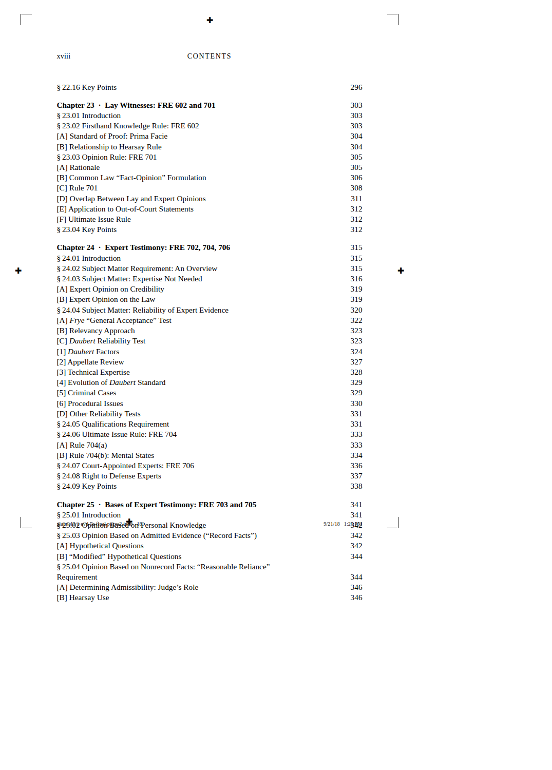✚
✚
✚
✚
xviii
CONTENTS
| § 22.16 Key Points | 296 |
| Chapter 23 · Lay Witnesses: FRE 602 and 701 | 303 |
| § 23.01 Introduction | 303 |
| § 23.02 Firsthand Knowledge Rule: FRE 602 | 303 |
| [A] Standard of Proof: Prima Facie | 304 |
| [B] Relationship to Hearsay Rule | 304 |
| § 23.03 Opinion Rule: FRE 701 | 305 |
| [A] Rationale | 305 |
| [B] Common Law “Fact-Opinion” Formulation | 306 |
| [C] Rule 701 | 308 |
| [D] Overlap Between Lay and Expert Opinions | 311 |
| [E] Application to Out-of-Court Statements | 312 |
| [F] Ultimate Issue Rule | 312 |
| § 23.04 Key Points | 312 |
| Chapter 24 · Expert Testimony: FRE 702, 704, 706 | 315 |
| § 24.01 Introduction | 315 |
| § 24.02 Subject Matter Requirement: An Overview | 315 |
| § 24.03 Subject Matter: Expertise Not Needed | 316 |
| [A] Expert Opinion on Credibility | 319 |
| [B] Expert Opinion on the Law | 319 |
| § 24.04 Subject Matter: Reliability of Expert Evidence | 320 |
| [A] Frye “General Acceptance” Test | 322 |
| [B] Relevancy Approach | 323 |
| [C] Daubert Reliability Test | 323 |
| [1] Daubert Factors | 324 |
| [2] Appellate Review | 327 |
| [3] Technical Expertise | 328 |
| [4] Evolution of Daubert Standard | 329 |
| [5] Criminal Cases | 329 |
| [6] Procedural Issues | 330 |
| [D] Other Reliability Tests | 331 |
| § 24.05 Qualifications Requirement | 331 |
| § 24.06 Ultimate Issue Rule: FRE 704 | 333 |
| [A] Rule 704(a) | 333 |
| [B] Rule 704(b): Mental States | 334 |
| § 24.07 Court-Appointed Experts: FRE 706 | 336 |
| § 24.08 Right to Defense Experts | 337 |
| § 24.09 Key Points | 338 |
| Chapter 25 · Bases of Expert Testimony: FRE 703 and 705 | 341 |
| § 25.01 Introduction | 341 |
| § 25.02 Opinion Based on Personal Knowledge | 342 |
| § 25.03 Opinion Based on Admitted Evidence (“Record Facts”) | 342 |
| [A] Hypothetical Questions | 342 |
| [B] “Modified” Hypothetical Questions | 344 |
| § 25.04 Opinion Based on Nonrecord Facts: “Reasonable Reliance” | |
| Requirement | 344 |
| [A] Determining Admissibility: Judge’s Role | 346 |
| [B] Hearsay Use | 346 |
giannelli u evd 5e final pages2.indb 18
9/21/18 1:20 PM